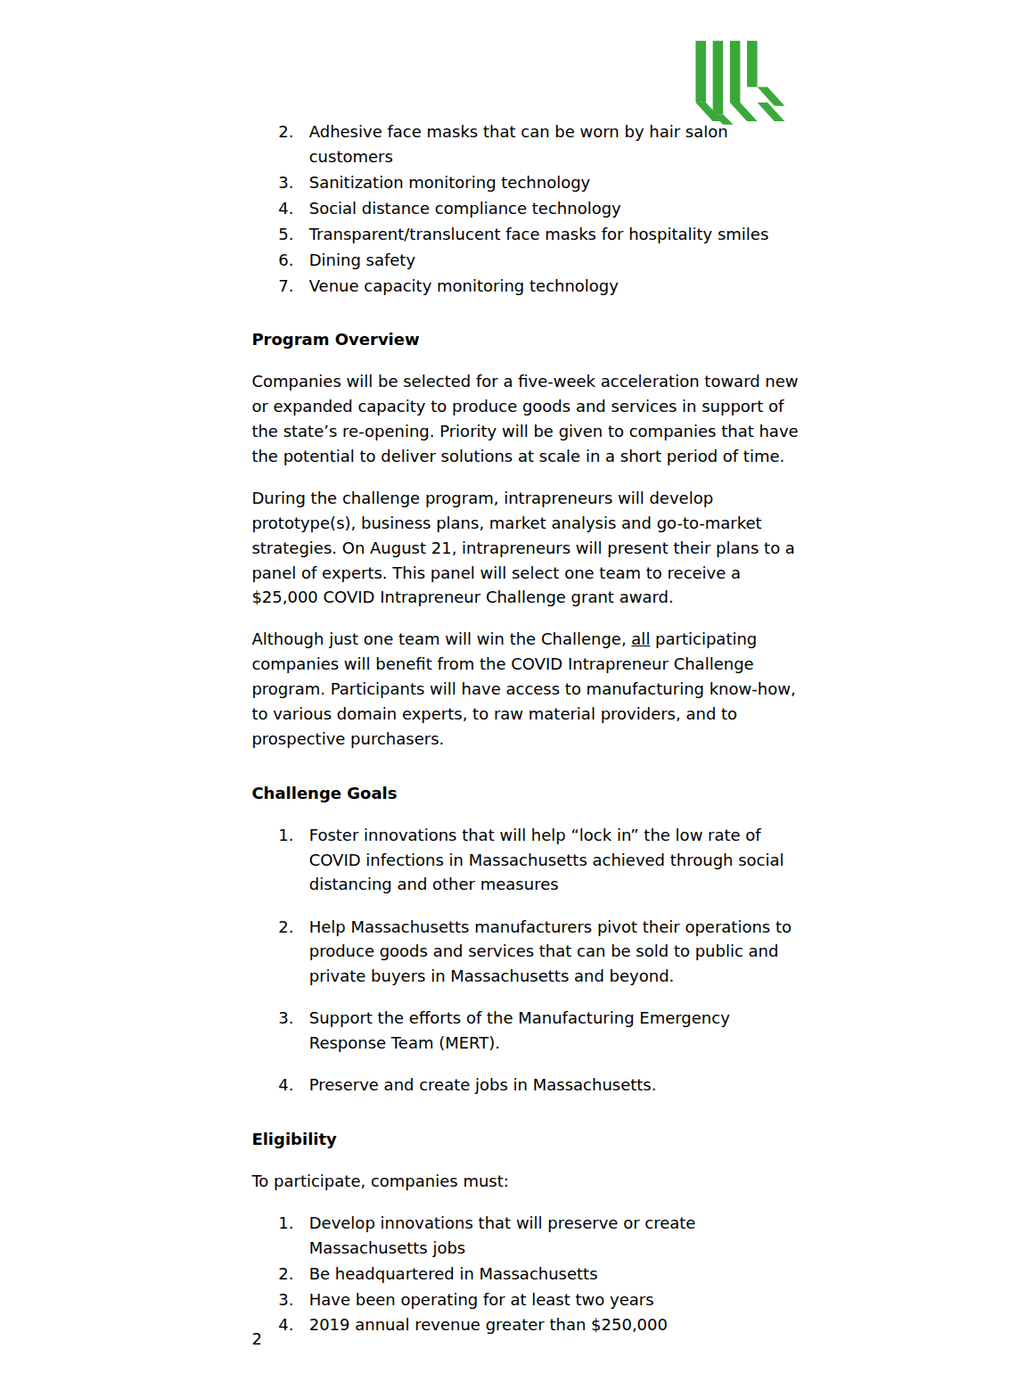Adhesive face masks that can be worn by hair salon customers
Sanitization monitoring technology
Social distance compliance technology
Transparent/translucent face masks for hospitality smiles
Dining safety
Venue capacity monitoring technology
Program Overview
Companies will be selected for a five-week acceleration toward new or expanded capacity to produce goods and services in support of the state’s re-opening. Priority will be given to companies that have the potential to deliver solutions at scale in a short period of time.
During the challenge program, intrapreneurs will develop prototype(s), business plans, market analysis and go-to-market strategies. On August 21, intrapreneurs will present their plans to a panel of experts. This panel will select one team to receive a $25,000 COVID Intrapreneur Challenge grant award.
Although just one team will win the Challenge, all participating companies will benefit from the COVID Intrapreneur Challenge program. Participants will have access to manufacturing know-how, to various domain experts, to raw material providers, and to prospective purchasers.
Challenge Goals
Foster innovations that will help “lock in” the low rate of COVID infections in Massachusetts achieved through social distancing and other measures
Help Massachusetts manufacturers pivot their operations to produce goods and services that can be sold to public and private buyers in Massachusetts and beyond.
Support the efforts of the Manufacturing Emergency Response Team (MERT).
Preserve and create jobs in Massachusetts.
Eligibility
To participate, companies must:
Develop innovations that will preserve or create Massachusetts jobs
Be headquartered in Massachusetts
Have been operating for at least two years
2019 annual revenue greater than $250,000
2